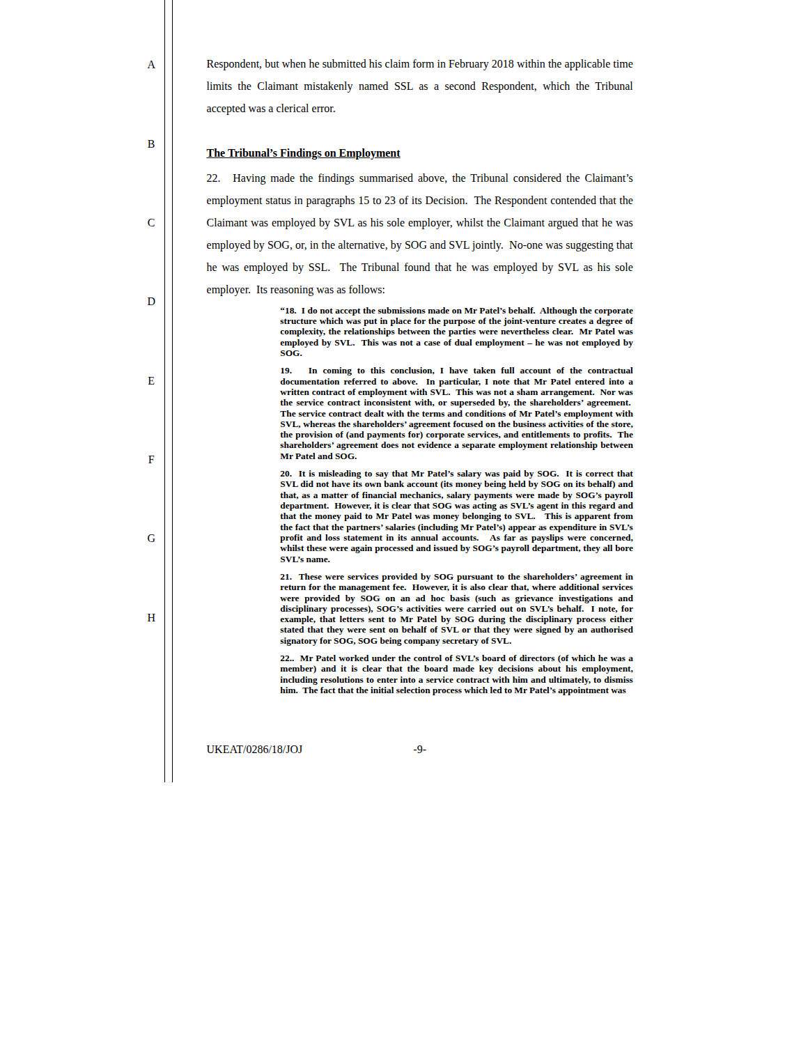A B C D E F G H
Respondent, but when he submitted his claim form in February 2018 within the applicable time limits the Claimant mistakenly named SSL as a second Respondent, which the Tribunal accepted was a clerical error.
The Tribunal’s Findings on Employment
22. Having made the findings summarised above, the Tribunal considered the Claimant’s employment status in paragraphs 15 to 23 of its Decision. The Respondent contended that the Claimant was employed by SVL as his sole employer, whilst the Claimant argued that he was employed by SOG, or, in the alternative, by SOG and SVL jointly. No-one was suggesting that he was employed by SSL. The Tribunal found that he was employed by SVL as his sole employer. Its reasoning was as follows:
“18. I do not accept the submissions made on Mr Patel’s behalf. Although the corporate structure which was put in place for the purpose of the joint-venture creates a degree of complexity, the relationships between the parties were nevertheless clear. Mr Patel was employed by SVL. This was not a case of dual employment – he was not employed by SOG.
19. In coming to this conclusion, I have taken full account of the contractual documentation referred to above. In particular, I note that Mr Patel entered into a written contract of employment with SVL. This was not a sham arrangement. Nor was the service contract inconsistent with, or superseded by, the shareholders’ agreement. The service contract dealt with the terms and conditions of Mr Patel’s employment with SVL, whereas the shareholders’ agreement focused on the business activities of the store, the provision of (and payments for) corporate services, and entitlements to profits. The shareholders’ agreement does not evidence a separate employment relationship between Mr Patel and SOG.
20. It is misleading to say that Mr Patel’s salary was paid by SOG. It is correct that SVL did not have its own bank account (its money being held by SOG on its behalf) and that, as a matter of financial mechanics, salary payments were made by SOG’s payroll department. However, it is clear that SOG was acting as SVL’s agent in this regard and that the money paid to Mr Patel was money belonging to SVL. This is apparent from the fact that the partners’ salaries (including Mr Patel’s) appear as expenditure in SVL’s profit and loss statement in its annual accounts. As far as payslips were concerned, whilst these were again processed and issued by SOG’s payroll department, they all bore SVL’s name.
21. These were services provided by SOG pursuant to the shareholders’ agreement in return for the management fee. However, it is also clear that, where additional services were provided by SOG on an ad hoc basis (such as grievance investigations and disciplinary processes), SOG’s activities were carried out on SVL’s behalf. I note, for example, that letters sent to Mr Patel by SOG during the disciplinary process either stated that they were sent on behalf of SVL or that they were signed by an authorised signatory for SOG, SOG being company secretary of SVL.
22.. Mr Patel worked under the control of SVL’s board of directors (of which he was a member) and it is clear that the board made key decisions about his employment, including resolutions to enter into a service contract with him and ultimately, to dismiss him. The fact that the initial selection process which led to Mr Patel’s appointment was
UKEAT/0286/18/JOJ
-9-